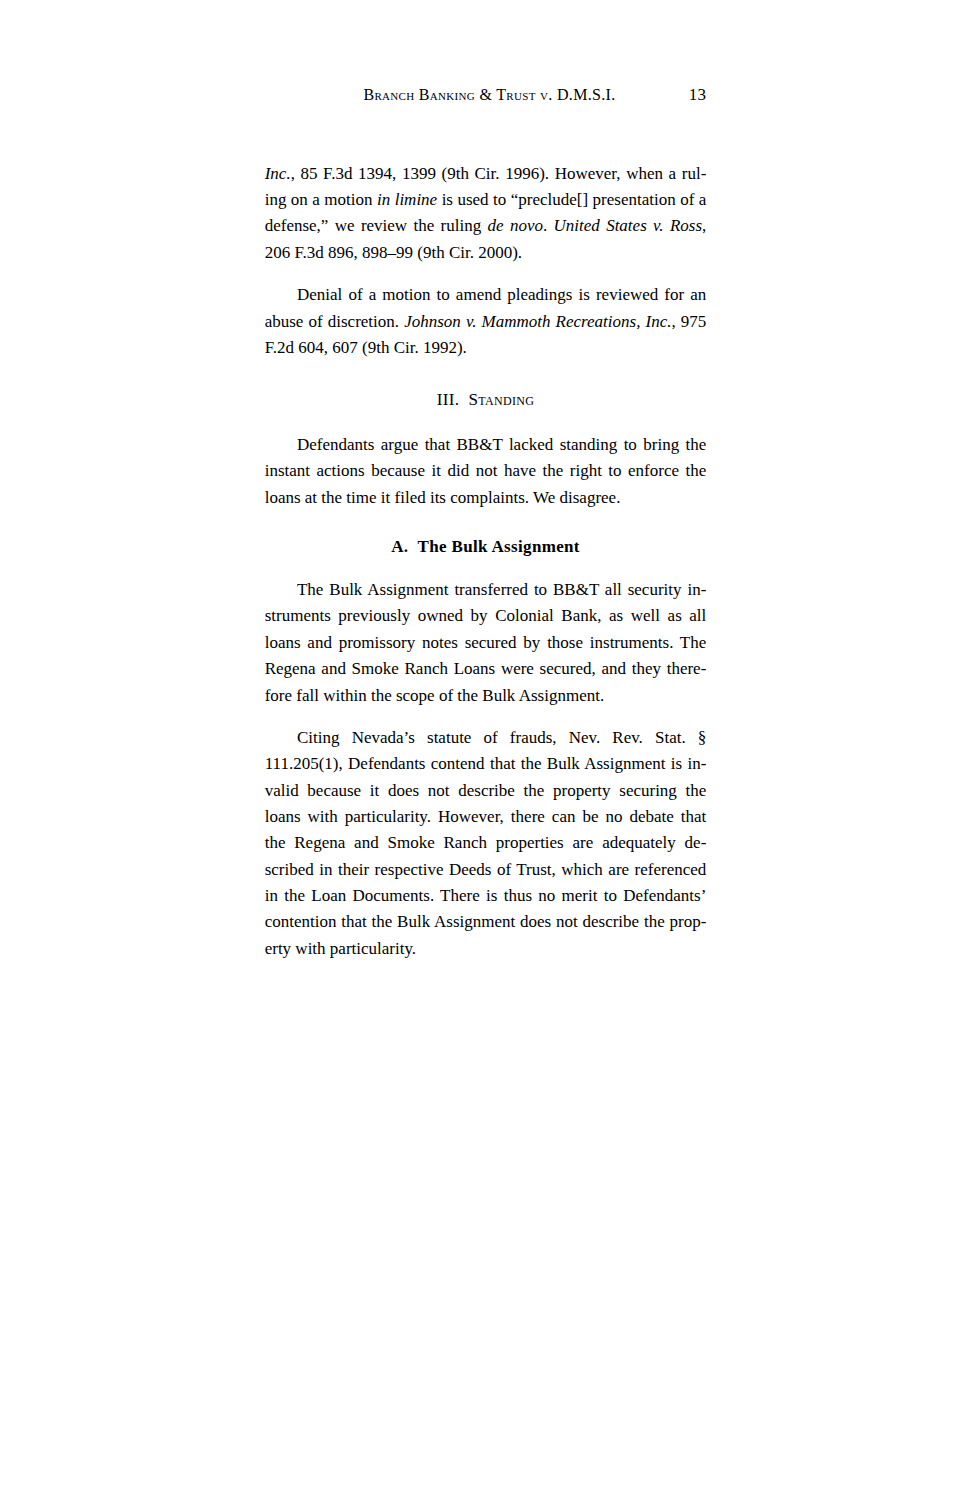Branch Banking & Trust v. D.M.S.I. 13
Inc., 85 F.3d 1394, 1399 (9th Cir. 1996). However, when a ruling on a motion in limine is used to “preclude[] presentation of a defense,” we review the ruling de novo. United States v. Ross, 206 F.3d 896, 898–99 (9th Cir. 2000).
Denial of a motion to amend pleadings is reviewed for an abuse of discretion. Johnson v. Mammoth Recreations, Inc., 975 F.2d 604, 607 (9th Cir. 1992).
III. Standing
Defendants argue that BB&T lacked standing to bring the instant actions because it did not have the right to enforce the loans at the time it filed its complaints. We disagree.
A. The Bulk Assignment
The Bulk Assignment transferred to BB&T all security instruments previously owned by Colonial Bank, as well as all loans and promissory notes secured by those instruments. The Regena and Smoke Ranch Loans were secured, and they therefore fall within the scope of the Bulk Assignment.
Citing Nevada’s statute of frauds, Nev. Rev. Stat. § 111.205(1), Defendants contend that the Bulk Assignment is invalid because it does not describe the property securing the loans with particularity. However, there can be no debate that the Regena and Smoke Ranch properties are adequately described in their respective Deeds of Trust, which are referenced in the Loan Documents. There is thus no merit to Defendants’ contention that the Bulk Assignment does not describe the property with particularity.